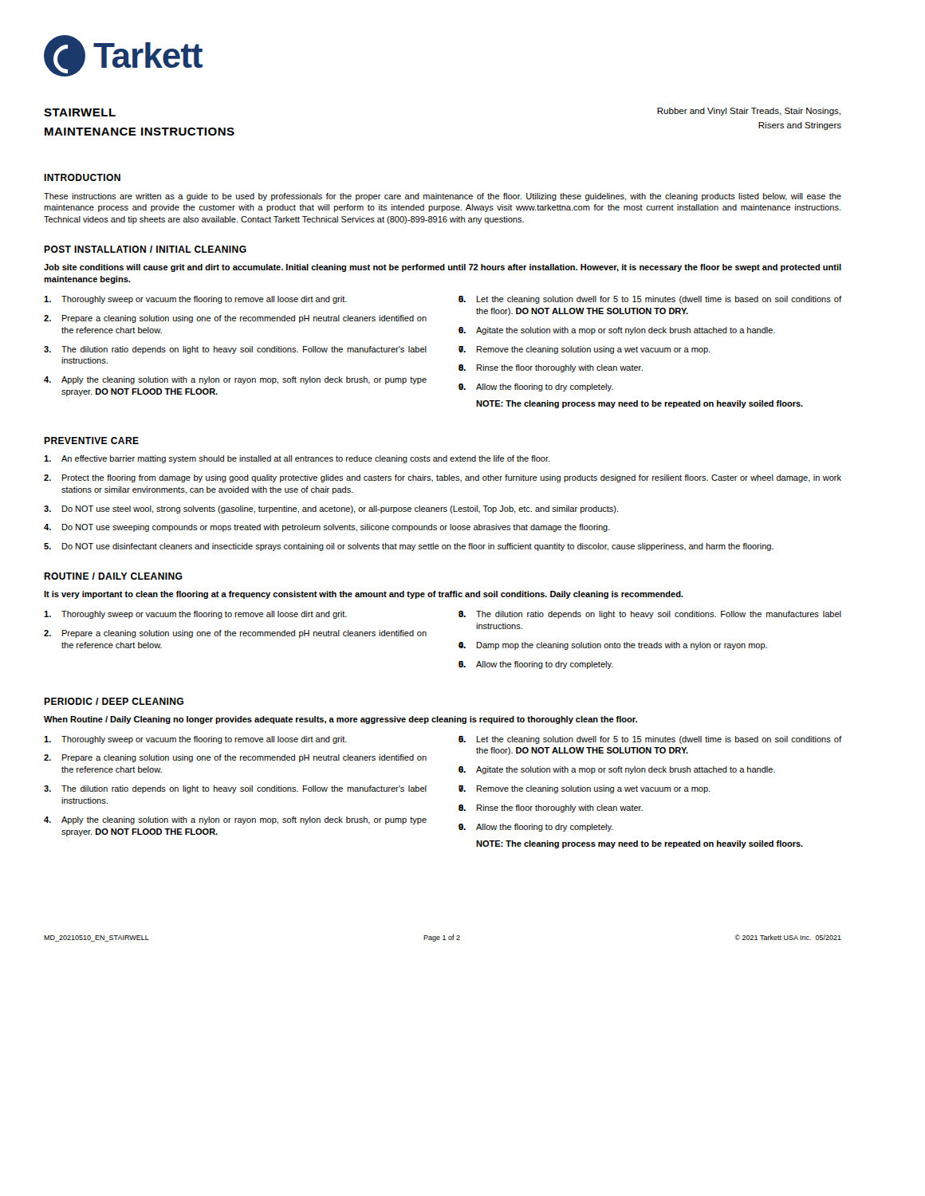Tarkett
STAIRWELL
MAINTENANCE INSTRUCTIONS
Rubber and Vinyl Stair Treads, Stair Nosings,
Risers and Stringers
INTRODUCTION
These instructions are written as a guide to be used by professionals for the proper care and maintenance of the floor. Utilizing these guidelines, with the cleaning products listed below, will ease the maintenance process and provide the customer with a product that will perform to its intended purpose. Always visit www.tarkettna.com for the most current installation and maintenance instructions. Technical videos and tip sheets are also available. Contact Tarkett Technical Services at (800)-899-8916 with any questions.
POST INSTALLATION / INITIAL CLEANING
Job site conditions will cause grit and dirt to accumulate. Initial cleaning must not be performed until 72 hours after installation. However, it is necessary the floor be swept and protected until maintenance begins.
Thoroughly sweep or vacuum the flooring to remove all loose dirt and grit.
Prepare a cleaning solution using one of the recommended pH neutral cleaners identified on the reference chart below.
The dilution ratio depends on light to heavy soil conditions. Follow the manufacturer's label instructions.
Apply the cleaning solution with a nylon or rayon mop, soft nylon deck brush, or pump type sprayer. DO NOT FLOOD THE FLOOR.
5. Let the cleaning solution dwell for 5 to 15 minutes (dwell time is based on soil conditions of the floor). DO NOT ALLOW THE SOLUTION TO DRY.
6. Agitate the solution with a mop or soft nylon deck brush attached to a handle.
7. Remove the cleaning solution using a wet vacuum or a mop.
8. Rinse the floor thoroughly with clean water.
9. Allow the flooring to dry completely. NOTE: The cleaning process may need to be repeated on heavily soiled floors.
PREVENTIVE CARE
An effective barrier matting system should be installed at all entrances to reduce cleaning costs and extend the life of the floor.
Protect the flooring from damage by using good quality protective glides and casters for chairs, tables, and other furniture using products designed for resilient floors. Caster or wheel damage, in work stations or similar environments, can be avoided with the use of chair pads.
Do NOT use steel wool, strong solvents (gasoline, turpentine, and acetone), or all-purpose cleaners (Lestoil, Top Job, etc. and similar products).
Do NOT use sweeping compounds or mops treated with petroleum solvents, silicone compounds or loose abrasives that damage the flooring.
Do NOT use disinfectant cleaners and insecticide sprays containing oil or solvents that may settle on the floor in sufficient quantity to discolor, cause slipperiness, and harm the flooring.
ROUTINE / DAILY CLEANING
It is very important to clean the flooring at a frequency consistent with the amount and type of traffic and soil conditions. Daily cleaning is recommended.
Thoroughly sweep or vacuum the flooring to remove all loose dirt and grit.
Prepare a cleaning solution using one of the recommended pH neutral cleaners identified on the reference chart below.
3. The dilution ratio depends on light to heavy soil conditions. Follow the manufactures label instructions.
4. Damp mop the cleaning solution onto the treads with a nylon or rayon mop.
5. Allow the flooring to dry completely.
PERIODIC / DEEP CLEANING
When Routine / Daily Cleaning no longer provides adequate results, a more aggressive deep cleaning is required to thoroughly clean the floor.
Thoroughly sweep or vacuum the flooring to remove all loose dirt and grit.
Prepare a cleaning solution using one of the recommended pH neutral cleaners identified on the reference chart below.
The dilution ratio depends on light to heavy soil conditions. Follow the manufacturer's label instructions.
Apply the cleaning solution with a nylon or rayon mop, soft nylon deck brush, or pump type sprayer. DO NOT FLOOD THE FLOOR.
5. Let the cleaning solution dwell for 5 to 15 minutes (dwell time is based on soil conditions of the floor). DO NOT ALLOW THE SOLUTION TO DRY.
6. Agitate the solution with a mop or soft nylon deck brush attached to a handle.
7. Remove the cleaning solution using a wet vacuum or a mop.
8. Rinse the floor thoroughly with clean water.
9. Allow the flooring to dry completely. NOTE: The cleaning process may need to be repeated on heavily soiled floors.
MD_20210510_EN_STAIRWELL
Page 1 of 2
© 2021 Tarkett USA Inc. 05/2021